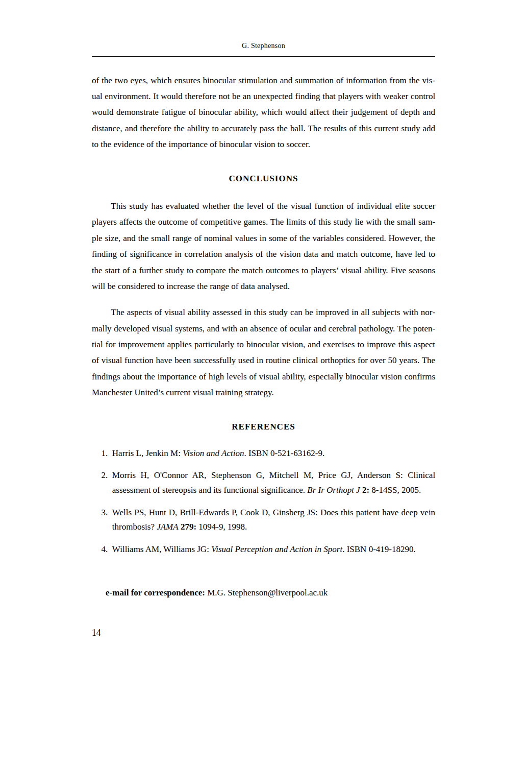G. Stephenson
of the two eyes, which ensures binocular stimulation and summation of information from the visual environment. It would therefore not be an unexpected finding that players with weaker control would demonstrate fatigue of binocular ability, which would affect their judgement of depth and distance, and therefore the ability to accurately pass the ball. The results of this current study add to the evidence of the importance of binocular vision to soccer.
CONCLUSIONS
This study has evaluated whether the level of the visual function of individual elite soccer players affects the outcome of competitive games. The limits of this study lie with the small sample size, and the small range of nominal values in some of the variables considered. However, the finding of significance in correlation analysis of the vision data and match outcome, have led to the start of a further study to compare the match outcomes to players’ visual ability. Five seasons will be considered to increase the range of data analysed.
The aspects of visual ability assessed in this study can be improved in all subjects with normally developed visual systems, and with an absence of ocular and cerebral pathology. The potential for improvement applies particularly to binocular vision, and exercises to improve this aspect of visual function have been successfully used in routine clinical orthoptics for over 50 years. The findings about the importance of high levels of visual ability, especially binocular vision confirms Manchester United’s current visual training strategy.
REFERENCES
Harris L, Jenkin M: Vision and Action. ISBN 0-521-63162-9.
Morris H, O'Connor AR, Stephenson G, Mitchell M, Price GJ, Anderson S: Clinical assessment of stereopsis and its functional significance. Br Ir Orthopt J 2: 8-14SS, 2005.
Wells PS, Hunt D, Brill-Edwards P, Cook D, Ginsberg JS: Does this patient have deep vein thrombosis? JAMA 279: 1094-9, 1998.
Williams AM, Williams JG: Visual Perception and Action in Sport. ISBN 0-419-18290.
e-mail for correspondence: M.G. Stephenson@liverpool.ac.uk
14